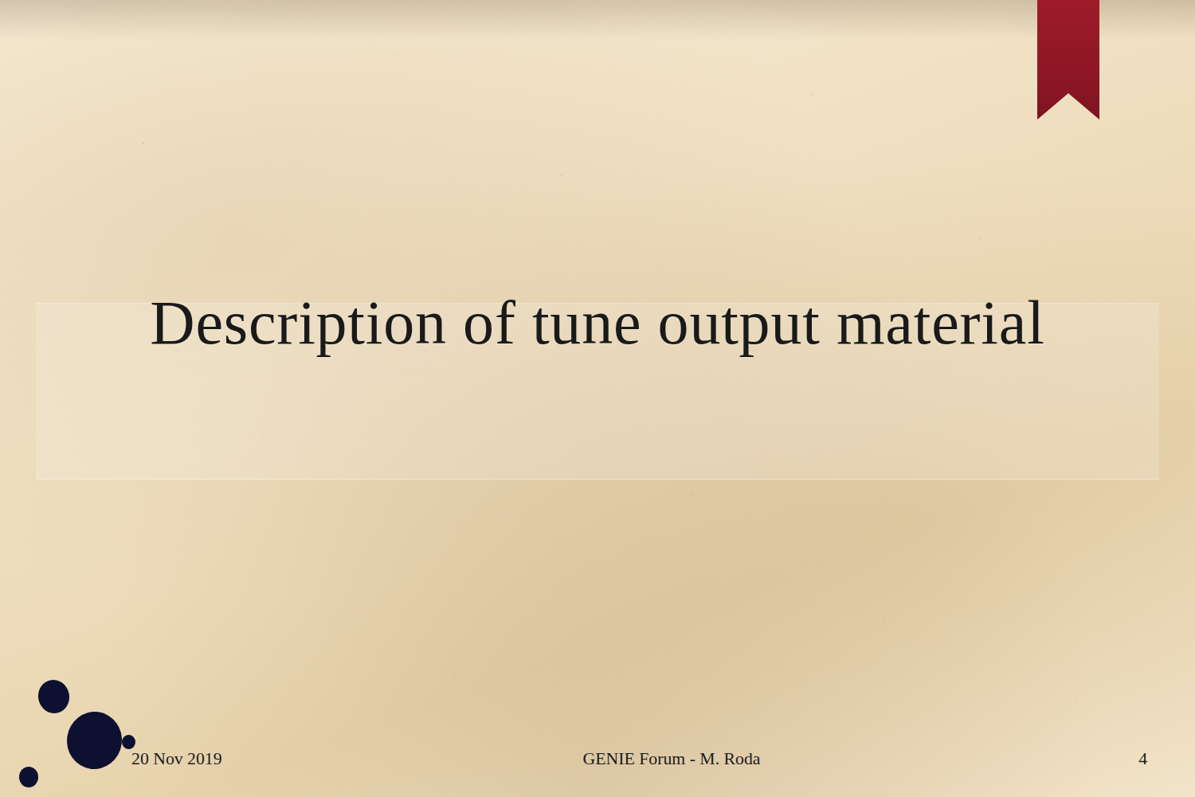Description of tune output material
20 Nov 2019 GENIE Forum - M. Roda 4